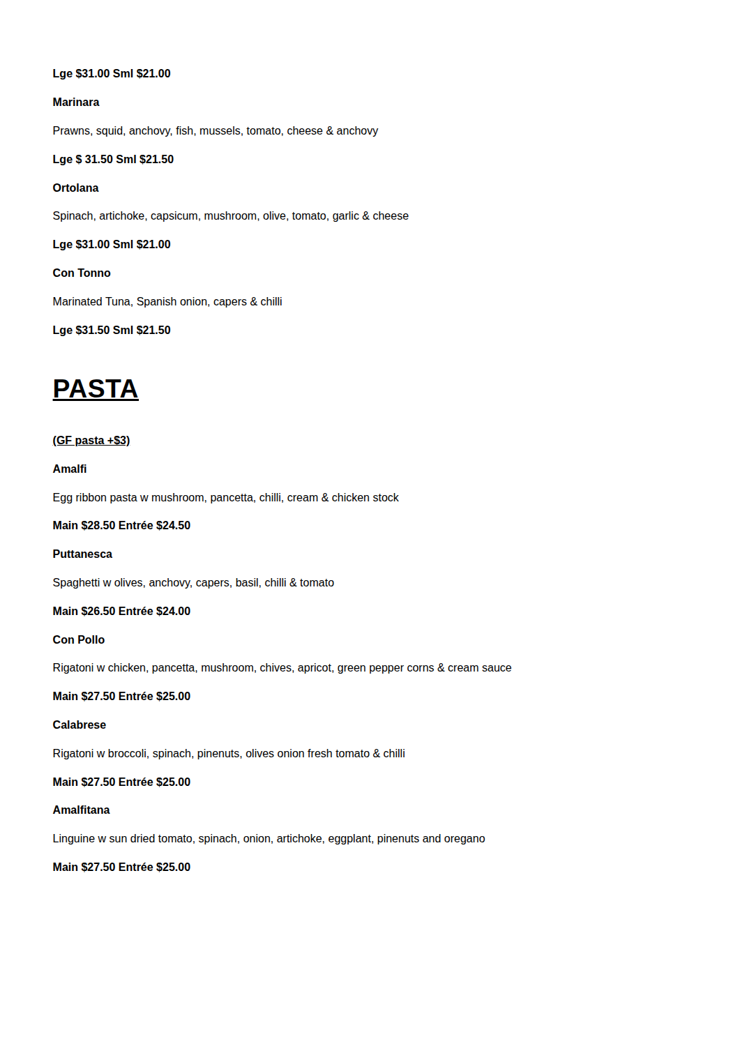Lge $31.00 Sml $21.00
Marinara
Prawns, squid, anchovy, fish, mussels, tomato, cheese & anchovy
Lge $ 31.50 Sml $21.50
Ortolana
Spinach, artichoke, capsicum, mushroom, olive, tomato, garlic & cheese
Lge $31.00 Sml $21.00
Con Tonno
Marinated Tuna, Spanish onion, capers & chilli
Lge $31.50 Sml $21.50
PASTA
(GF pasta +$3)
Amalfi
Egg ribbon pasta w mushroom, pancetta, chilli, cream & chicken stock
Main $28.50 Entrée $24.50
Puttanesca
Spaghetti w olives, anchovy, capers, basil, chilli & tomato
Main $26.50 Entrée $24.00
Con Pollo
Rigatoni w chicken, pancetta, mushroom, chives, apricot, green pepper corns & cream sauce
Main $27.50 Entrée $25.00
Calabrese
Rigatoni w broccoli, spinach, pinenuts, olives onion fresh tomato & chilli
Main $27.50 Entrée $25.00
Amalfitana
Linguine w sun dried tomato, spinach, onion, artichoke, eggplant, pinenuts and oregano
Main $27.50 Entrée $25.00